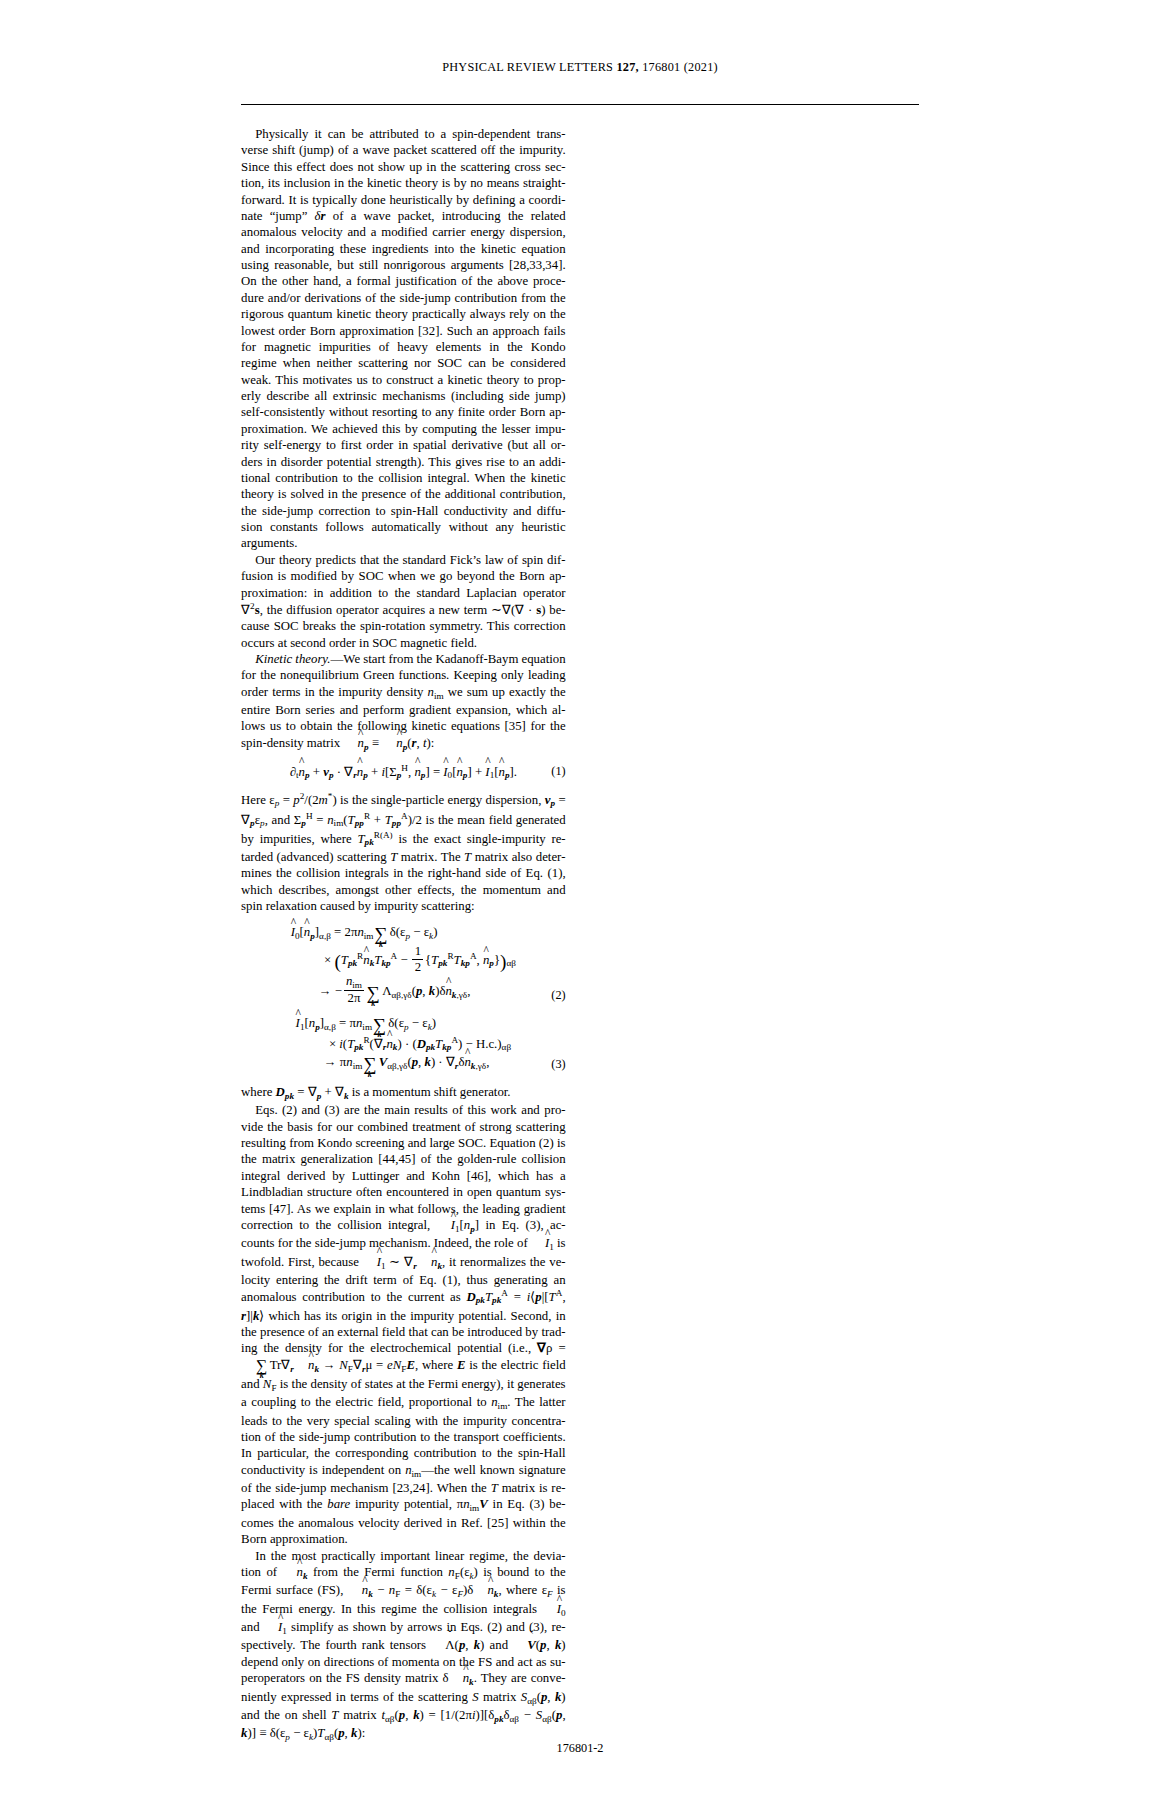PHYSICAL REVIEW LETTERS 127, 176801 (2021)
Physically it can be attributed to a spin-dependent transverse shift (jump) of a wave packet scattered off the impurity. Since this effect does not show up in the scattering cross section, its inclusion in the kinetic theory is by no means straightforward. It is typically done heuristically by defining a coordinate “jump” δr of a wave packet, introducing the related anomalous velocity and a modified carrier energy dispersion, and incorporating these ingredients into the kinetic equation using reasonable, but still nonrigorous arguments [28,33,34]. On the other hand, a formal justification of the above procedure and/or derivations of the side-jump contribution from the rigorous quantum kinetic theory practically always rely on the lowest order Born approximation [32]. Such an approach fails for magnetic impurities of heavy elements in the Kondo regime when neither scattering nor SOC can be considered weak. This motivates us to construct a kinetic theory to properly describe all extrinsic mechanisms (including side jump) self-consistently without resorting to any finite order Born approximation. We achieved this by computing the lesser impurity self-energy to first order in spatial derivative (but all orders in disorder potential strength). This gives rise to an additional contribution to the collision integral. When the kinetic theory is solved in the presence of the additional contribution, the side-jump correction to spin-Hall conductivity and diffusion constants follows automatically without any heuristic arguments.
Our theory predicts that the standard Fick’s law of spin diffusion is modified by SOC when we go beyond the Born approximation: in addition to the standard Laplacian operator ∇2 s, the diffusion operator acquires a new term ∼∇(∇ · s) because SOC breaks the spin-rotation symmetry. This correction occurs at second order in SOC magnetic field.
Kinetic theory.—We start from the Kadanoff-Baym equation for the nonequilibrium Green functions. Keeping only leading order terms in the impurity density nim we sum up exactly the entire Born series and perform gradient expansion, which allows us to obtain the following kinetic equations [35] for the spin-density matrix ^n p ≡ ^n p(r, t):
∂t^n p + vp · ∇r^n p + i[ΣpH, ^n p] = ^I 0[^n p] + ^I 1[^n p]. (1)
Here εp = p 2/(2m*) is the single-particle energy dispersion, vp = ∇pεp, and ΣpH = nim(Tpp R + Tpp A)/2 is the mean field generated by impurities, where Tpk R(A) is the exact single-impurity retarded (advanced) scattering T matrix. The T matrix also determines the collision integrals in the right-hand side of Eq. (1), which describes, amongst other effects, the momentum and spin relaxation caused by impurity scattering:
^I 0[^n p]α,β = 2πnim∑kδ(εp − εk) × (Tpk R^n kTkp A − 12{Tpk RTkp A, ^n p}) αβ → −nim 2π∑k Λαβ,γδ(p, k)δ^n k,γδ, (2)
^I 1[np]α,β = πnim∑kδ(εp − εk) × i(Tpk R(∇r^n k) · (Dpk Tkp A) − H.c.)αβ → πnim∑k Vαβ,γδ(p, k) · ∇rδ^n k,γδ, (3)
where Dpk = ∇p + ∇k is a momentum shift generator.
Eqs. (2) and (3) are the main results of this work and provide the basis for our combined treatment of strong scattering resulting from Kondo screening and large SOC. Equation (2) is the matrix generalization [44,45] of the golden-rule collision integral derived by Luttinger and Kohn [46], which has a Lindbladian structure often encountered in open quantum systems [47]. As we explain in what follows, the leading gradient correction to the collision integral, ^I 1[np] in Eq. (3), accounts for the side-jump mechanism. Indeed, the role of ^I 1 is twofold. First, because ^I 1 ∼ ∇r^n k, it renormalizes the velocity entering the drift term of Eq. (1), thus generating an anomalous contribution to the current as Dpk Tpk A = i⟨p|[TA, r]|k⟩ which has its origin in the impurity potential. Second, in the presence of an external field that can be introduced by trading the density for the electrochemical potential (i.e., ∇ρ = ∑k Tr∇r^n k → NF∇rμ = eN FE, where E is the electric field and NF is the density of states at the Fermi energy), it generates a coupling to the electric field, proportional to nim. The latter leads to the very special scaling with the impurity concentration of the side-jump contribution to the transport coefficients. In particular, the corresponding contribution to the spin-Hall conductivity is independent on nim—the well known signature of the side-jump mechanism [23,24]. When the T matrix is replaced with the bare impurity potential, πnim V in Eq. (3) becomes the anomalous velocity derived in Ref. [25] within the Born approximation.
In the most practically important linear regime, the deviation of ^n k from the Fermi function nF(εk) is bound to the Fermi surface (FS), ^n k − nF = δ(εk − εF)δ^n k, where εF is the Fermi energy. In this regime the collision integrals ^I 0 and ^I 1 simplify as shown by arrows in Eqs. (2) and (3), respectively. The fourth rank tensors ˇΛ(p, k) and ˇV(p, k) depend only on directions of momenta on the FS and act as superoperators on the FS density matrix δ^n k. They are conveniently expressed in terms of the scattering S matrix Sαβ(p, k) and the on shell T matrix tαβ(p, k) = [1/(2πi)][δpkδαβ − Sαβ(p, k)] ≡ δ(εp − εk)Tαβ(p, k):
176801-2